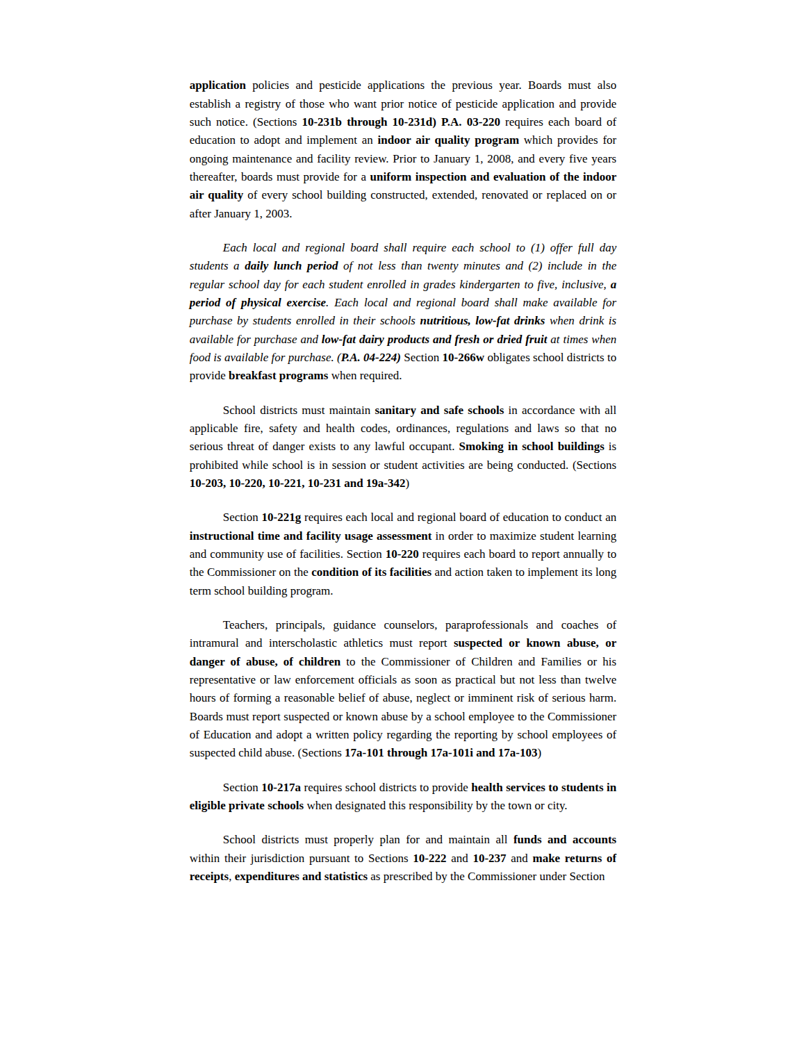application policies and pesticide applications the previous year. Boards must also establish a registry of those who want prior notice of pesticide application and provide such notice. (Sections 10-231b through 10-231d) P.A. 03-220 requires each board of education to adopt and implement an indoor air quality program which provides for ongoing maintenance and facility review. Prior to January 1, 2008, and every five years thereafter, boards must provide for a uniform inspection and evaluation of the indoor air quality of every school building constructed, extended, renovated or replaced on or after January 1, 2003.
Each local and regional board shall require each school to (1) offer full day students a daily lunch period of not less than twenty minutes and (2) include in the regular school day for each student enrolled in grades kindergarten to five, inclusive, a period of physical exercise. Each local and regional board shall make available for purchase by students enrolled in their schools nutritious, low-fat drinks when drink is available for purchase and low-fat dairy products and fresh or dried fruit at times when food is available for purchase. (P.A. 04-224) Section 10-266w obligates school districts to provide breakfast programs when required.
School districts must maintain sanitary and safe schools in accordance with all applicable fire, safety and health codes, ordinances, regulations and laws so that no serious threat of danger exists to any lawful occupant. Smoking in school buildings is prohibited while school is in session or student activities are being conducted. (Sections 10-203, 10-220, 10-221, 10-231 and 19a-342)
Section 10-221g requires each local and regional board of education to conduct an instructional time and facility usage assessment in order to maximize student learning and community use of facilities. Section 10-220 requires each board to report annually to the Commissioner on the condition of its facilities and action taken to implement its long term school building program.
Teachers, principals, guidance counselors, paraprofessionals and coaches of intramural and interscholastic athletics must report suspected or known abuse, or danger of abuse, of children to the Commissioner of Children and Families or his representative or law enforcement officials as soon as practical but not less than twelve hours of forming a reasonable belief of abuse, neglect or imminent risk of serious harm. Boards must report suspected or known abuse by a school employee to the Commissioner of Education and adopt a written policy regarding the reporting by school employees of suspected child abuse. (Sections 17a-101 through 17a-101i and 17a-103)
Section 10-217a requires school districts to provide health services to students in eligible private schools when designated this responsibility by the town or city.
School districts must properly plan for and maintain all funds and accounts within their jurisdiction pursuant to Sections 10-222 and 10-237 and make returns of receipts, expenditures and statistics as prescribed by the Commissioner under Section